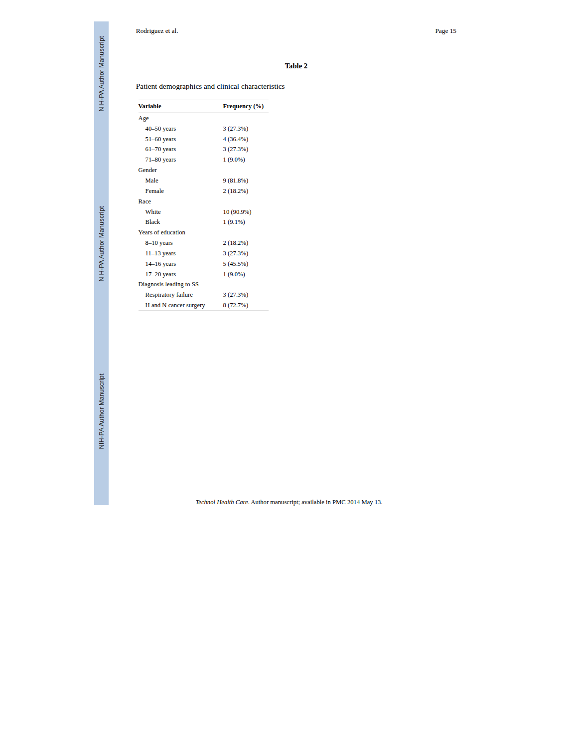NIH-PA Author Manuscript
NIH-PA Author Manuscript
NIH-PA Author Manuscript
Rodriguez et al.
Page 15
Table 2
Patient demographics and clinical characteristics
| Variable | Frequency (%) |
| --- | --- |
| Age | |
| 40–50 years | 3 (27.3%) |
| 51–60 years | 4 (36.4%) |
| 61–70 years | 3 (27.3%) |
| 71–80 years | 1 (9.0%) |
| Gender | |
| Male | 9 (81.8%) |
| Female | 2 (18.2%) |
| Race | |
| White | 10 (90.9%) |
| Black | 1 (9.1%) |
| Years of education | |
| 8–10 years | 2 (18.2%) |
| 11–13 years | 3 (27.3%) |
| 14–16 years | 5 (45.5%) |
| 17–20 years | 1 (9.0%) |
| Diagnosis leading to SS | |
| Respiratory failure | 3 (27.3%) |
| H and N cancer surgery | 8 (72.7%) |
Technol Health Care. Author manuscript; available in PMC 2014 May 13.